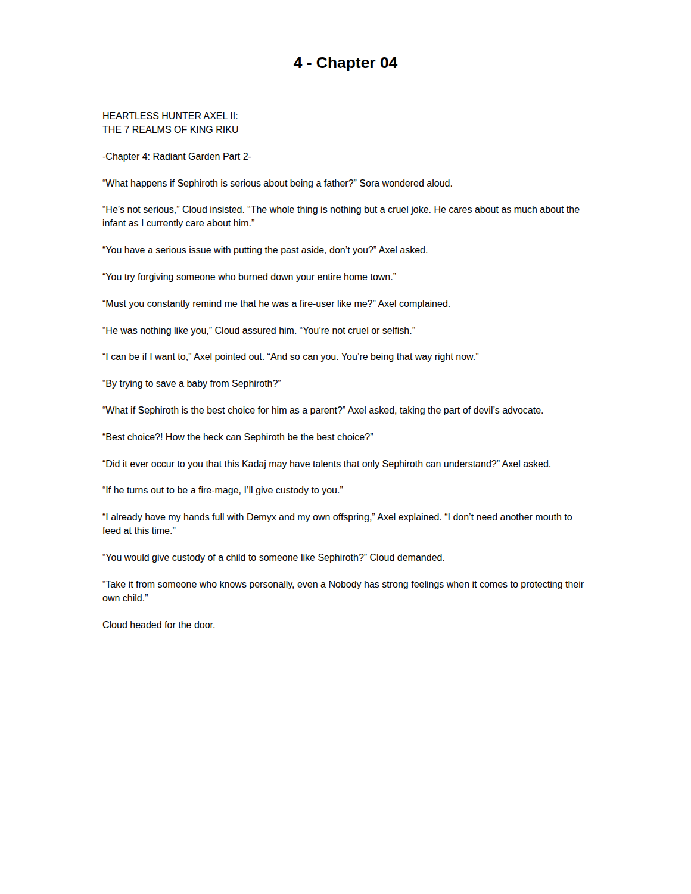4 - Chapter 04
HEARTLESS HUNTER AXEL II:
THE 7 REALMS OF KING RIKU
-Chapter 4: Radiant Garden Part 2-
“What happens if Sephiroth is serious about being a father?” Sora wondered aloud.
“He’s not serious,” Cloud insisted. “The whole thing is nothing but a cruel joke. He cares about as much about the infant as I currently care about him.”
“You have a serious issue with putting the past aside, don’t you?” Axel asked.
“You try forgiving someone who burned down your entire home town.”
“Must you constantly remind me that he was a fire-user like me?” Axel complained.
“He was nothing like you,” Cloud assured him. “You’re not cruel or selfish.”
“I can be if I want to,” Axel pointed out. “And so can you. You’re being that way right now.”
“By trying to save a baby from Sephiroth?”
“What if Sephiroth is the best choice for him as a parent?” Axel asked, taking the part of devil’s advocate.
“Best choice?! How the heck can Sephiroth be the best choice?”
“Did it ever occur to you that this Kadaj may have talents that only Sephiroth can understand?” Axel asked.
“If he turns out to be a fire-mage, I’ll give custody to you.”
“I already have my hands full with Demyx and my own offspring,” Axel explained. “I don’t need another mouth to feed at this time.”
“You would give custody of a child to someone like Sephiroth?” Cloud demanded.
“Take it from someone who knows personally, even a Nobody has strong feelings when it comes to protecting their own child.”
Cloud headed for the door.